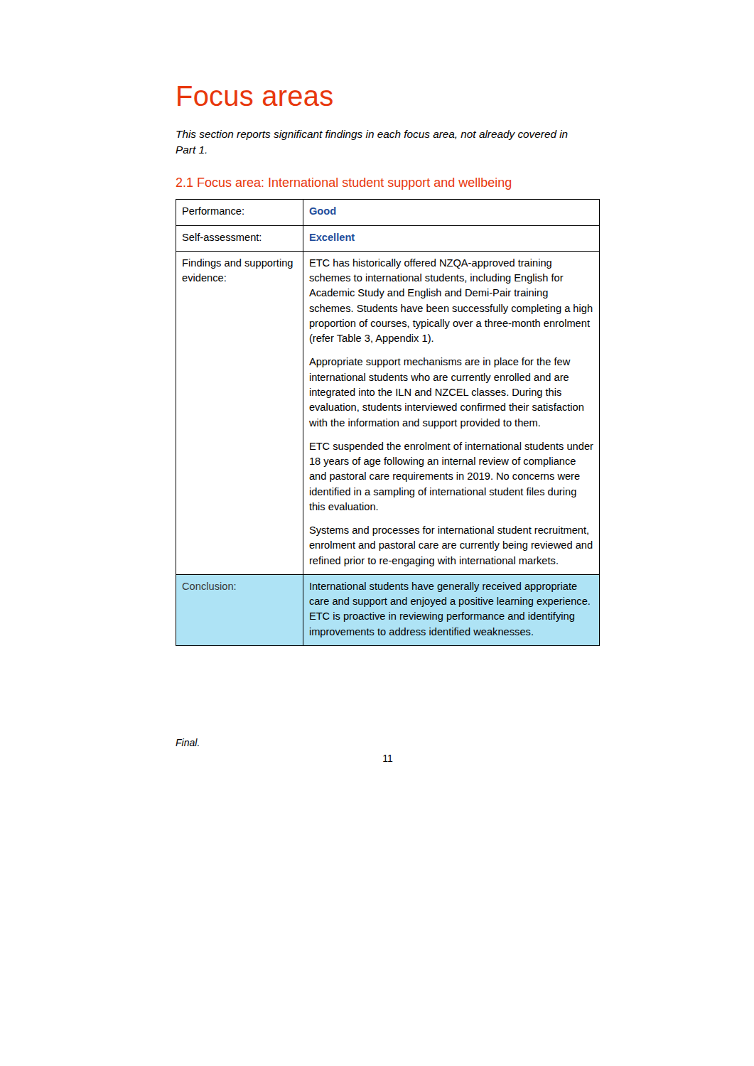Focus areas
This section reports significant findings in each focus area, not already covered in Part 1.
2.1 Focus area: International student support and wellbeing
| Performance: | Good |
| Self-assessment: | Excellent |
| Findings and supporting evidence: | ETC has historically offered NZQA-approved training schemes to international students, including English for Academic Study and English and Demi-Pair training schemes. Students have been successfully completing a high proportion of courses, typically over a three-month enrolment (refer Table 3, Appendix 1). Appropriate support mechanisms are in place for the few international students who are currently enrolled and are integrated into the ILN and NZCEL classes. During this evaluation, students interviewed confirmed their satisfaction with the information and support provided to them. ETC suspended the enrolment of international students under 18 years of age following an internal review of compliance and pastoral care requirements in 2019. No concerns were identified in a sampling of international student files during this evaluation. Systems and processes for international student recruitment, enrolment and pastoral care are currently being reviewed and refined prior to re-engaging with international markets. |
| Conclusion: | International students have generally received appropriate care and support and enjoyed a positive learning experience. ETC is proactive in reviewing performance and identifying improvements to address identified weaknesses. |
Final.
11